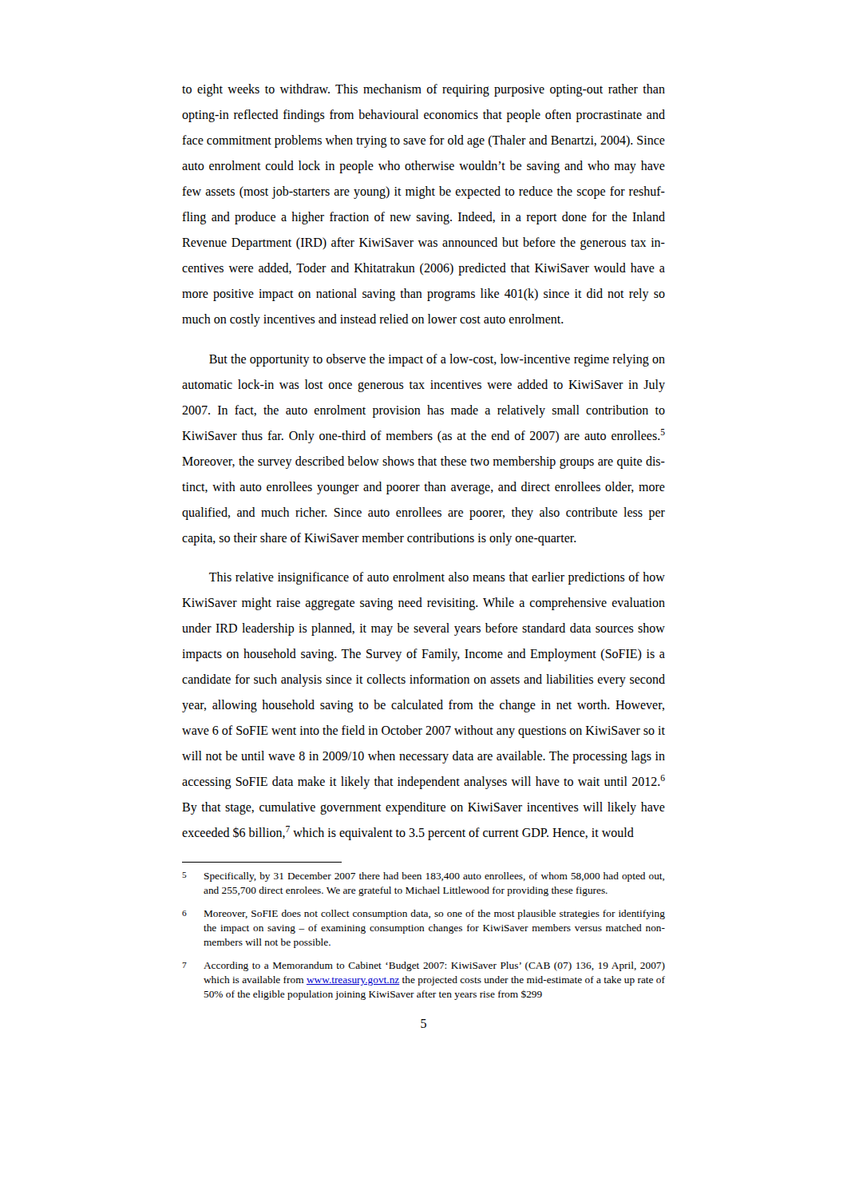to eight weeks to withdraw. This mechanism of requiring purposive opting-out rather than opting-in reflected findings from behavioural economics that people often procrastinate and face commitment problems when trying to save for old age (Thaler and Benartzi, 2004). Since auto enrolment could lock in people who otherwise wouldn’t be saving and who may have few assets (most job-starters are young) it might be expected to reduce the scope for reshuffling and produce a higher fraction of new saving. Indeed, in a report done for the Inland Revenue Department (IRD) after KiwiSaver was announced but before the generous tax incentives were added, Toder and Khitatrakun (2006) predicted that KiwiSaver would have a more positive impact on national saving than programs like 401(k) since it did not rely so much on costly incentives and instead relied on lower cost auto enrolment.
But the opportunity to observe the impact of a low-cost, low-incentive regime relying on automatic lock-in was lost once generous tax incentives were added to KiwiSaver in July 2007. In fact, the auto enrolment provision has made a relatively small contribution to KiwiSaver thus far. Only one-third of members (as at the end of 2007) are auto enrollees.5 Moreover, the survey described below shows that these two membership groups are quite distinct, with auto enrollees younger and poorer than average, and direct enrollees older, more qualified, and much richer. Since auto enrollees are poorer, they also contribute less per capita, so their share of KiwiSaver member contributions is only one-quarter.
This relative insignificance of auto enrolment also means that earlier predictions of how KiwiSaver might raise aggregate saving need revisiting. While a comprehensive evaluation under IRD leadership is planned, it may be several years before standard data sources show impacts on household saving. The Survey of Family, Income and Employment (SoFIE) is a candidate for such analysis since it collects information on assets and liabilities every second year, allowing household saving to be calculated from the change in net worth. However, wave 6 of SoFIE went into the field in October 2007 without any questions on KiwiSaver so it will not be until wave 8 in 2009/10 when necessary data are available. The processing lags in accessing SoFIE data make it likely that independent analyses will have to wait until 2012.6 By that stage, cumulative government expenditure on KiwiSaver incentives will likely have exceeded $6 billion,7 which is equivalent to 3.5 percent of current GDP. Hence, it would
5
Specifically, by 31 December 2007 there had been 183,400 auto enrollees, of whom 58,000 had opted out, and 255,700 direct enrolees. We are grateful to Michael Littlewood for providing these figures.
6
Moreover, SoFIE does not collect consumption data, so one of the most plausible strategies for identifying the impact on saving – of examining consumption changes for KiwiSaver members versus matched non-members will not be possible.
7
According to a Memorandum to Cabinet ‘Budget 2007: KiwiSaver Plus’ (CAB (07) 136, 19 April, 2007) which is available from www.treasury.govt.nz the projected costs under the mid-estimate of a take up rate of 50% of the eligible population joining KiwiSaver after ten years rise from $299
5